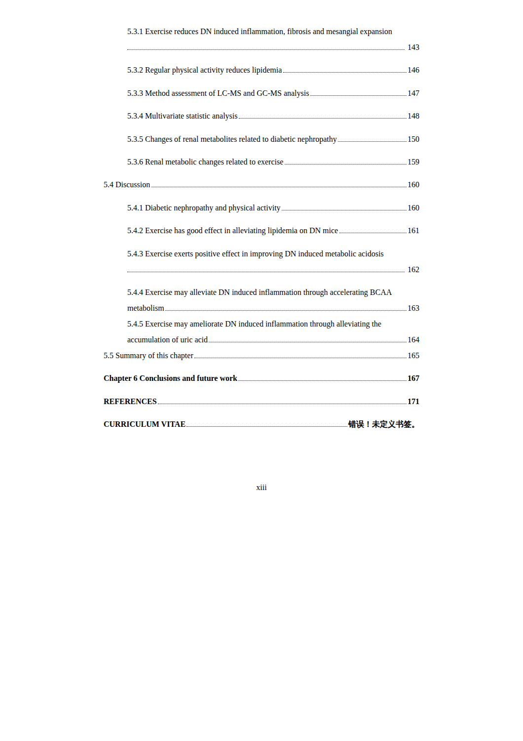5.3.1 Exercise reduces DN induced inflammation, fibrosis and mesangial expansion
143
5.3.2 Regular physical activity reduces lipidemia 146
5.3.3 Method assessment of LC-MS and GC-MS analysis 147
5.3.4 Multivariate statistic analysis 148
5.3.5 Changes of renal metabolites related to diabetic nephropathy 150
5.3.6 Renal metabolic changes related to exercise 159
5.4 Discussion 160
5.4.1 Diabetic nephropathy and physical activity 160
5.4.2 Exercise has good effect in alleviating lipidemia on DN mice 161
5.4.3 Exercise exerts positive effect in improving DN induced metabolic acidosis
162
5.4.4 Exercise may alleviate DN induced inflammation through accelerating BCAA
metabolism 163
5.4.5 Exercise may ameliorate DN induced inflammation through alleviating the
accumulation of uric acid 164
5.5 Summary of this chapter 165
Chapter 6 Conclusions and future work 167
REFERENCES 171
CURRICULUM VITAE 错误！未定义书签。
xiii